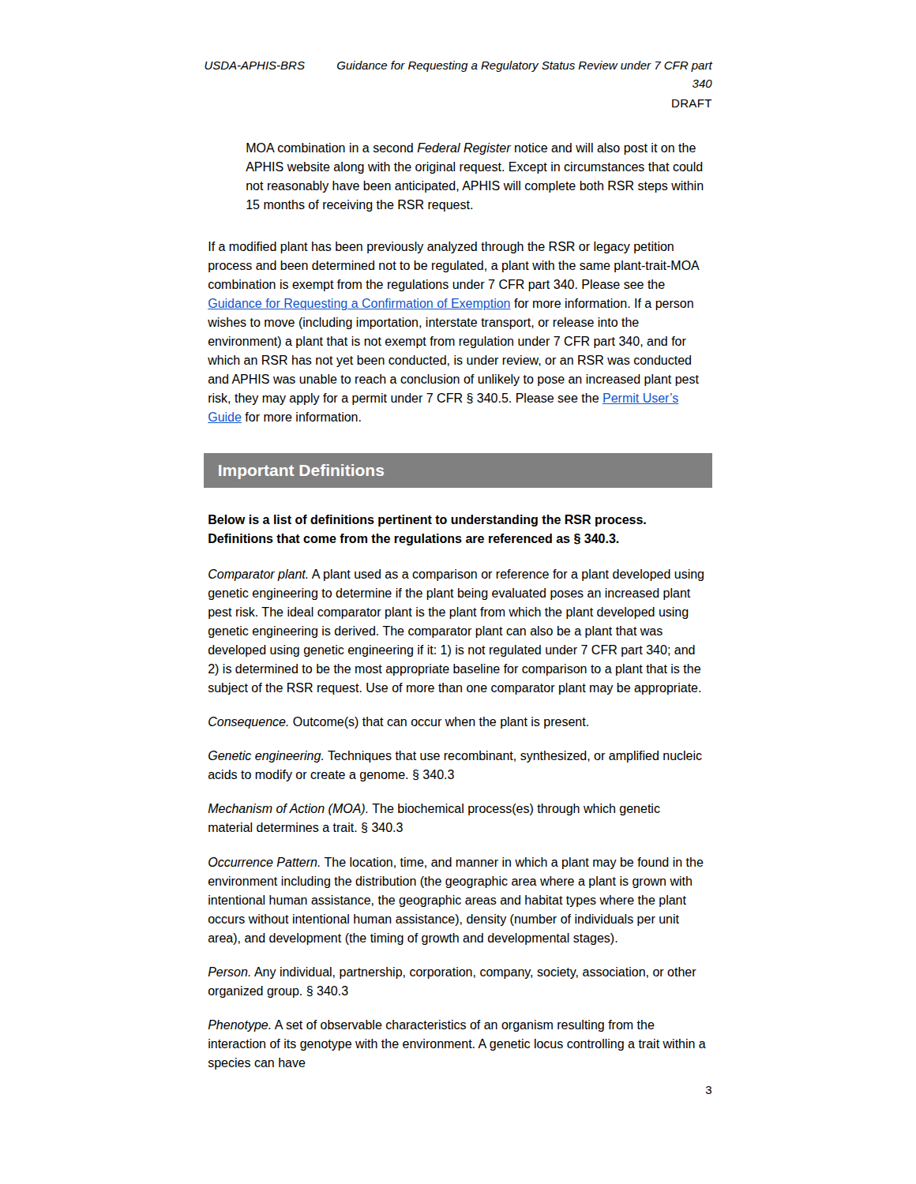USDA-APHIS-BRS
Guidance for Requesting a Regulatory Status Review under 7 CFR part 340
DRAFT
MOA combination in a second Federal Register notice and will also post it on the APHIS website along with the original request. Except in circumstances that could not reasonably have been anticipated, APHIS will complete both RSR steps within 15 months of receiving the RSR request.
If a modified plant has been previously analyzed through the RSR or legacy petition process and been determined not to be regulated, a plant with the same plant-trait-MOA combination is exempt from the regulations under 7 CFR part 340. Please see the Guidance for Requesting a Confirmation of Exemption for more information. If a person wishes to move (including importation, interstate transport, or release into the environment) a plant that is not exempt from regulation under 7 CFR part 340, and for which an RSR has not yet been conducted, is under review, or an RSR was conducted and APHIS was unable to reach a conclusion of unlikely to pose an increased plant pest risk, they may apply for a permit under 7 CFR § 340.5. Please see the Permit User’s Guide for more information.
Important Definitions
Below is a list of definitions pertinent to understanding the RSR process. Definitions that come from the regulations are referenced as § 340.3.
Comparator plant. A plant used as a comparison or reference for a plant developed using genetic engineering to determine if the plant being evaluated poses an increased plant pest risk. The ideal comparator plant is the plant from which the plant developed using genetic engineering is derived. The comparator plant can also be a plant that was developed using genetic engineering if it: 1) is not regulated under 7 CFR part 340; and 2) is determined to be the most appropriate baseline for comparison to a plant that is the subject of the RSR request. Use of more than one comparator plant may be appropriate.
Consequence. Outcome(s) that can occur when the plant is present.
Genetic engineering. Techniques that use recombinant, synthesized, or amplified nucleic acids to modify or create a genome. § 340.3
Mechanism of Action (MOA). The biochemical process(es) through which genetic material determines a trait. § 340.3
Occurrence Pattern. The location, time, and manner in which a plant may be found in the environment including the distribution (the geographic area where a plant is grown with intentional human assistance, the geographic areas and habitat types where the plant occurs without intentional human assistance), density (number of individuals per unit area), and development (the timing of growth and developmental stages).
Person. Any individual, partnership, corporation, company, society, association, or other organized group. § 340.3
Phenotype. A set of observable characteristics of an organism resulting from the interaction of its genotype with the environment. A genetic locus controlling a trait within a species can have
3